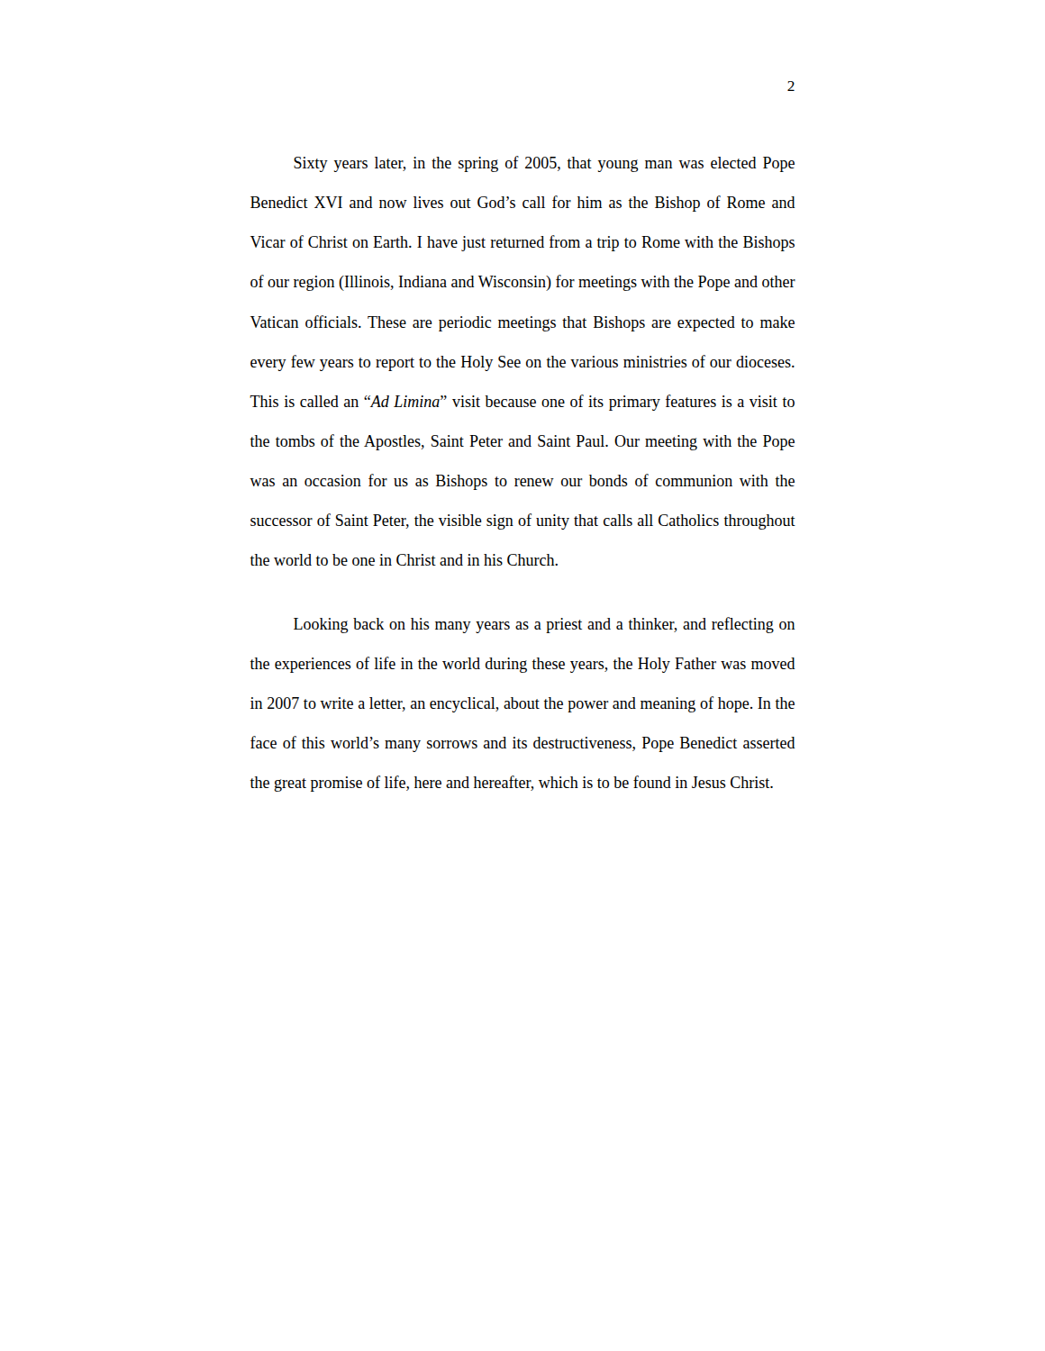2
Sixty years later, in the spring of 2005, that young man was elected Pope Benedict XVI and now lives out God’s call for him as the Bishop of Rome and Vicar of Christ on Earth. I have just returned from a trip to Rome with the Bishops of our region (Illinois, Indiana and Wisconsin) for meetings with the Pope and other Vatican officials. These are periodic meetings that Bishops are expected to make every few years to report to the Holy See on the various ministries of our dioceses. This is called an “Ad Limina” visit because one of its primary features is a visit to the tombs of the Apostles, Saint Peter and Saint Paul. Our meeting with the Pope was an occasion for us as Bishops to renew our bonds of communion with the successor of Saint Peter, the visible sign of unity that calls all Catholics throughout the world to be one in Christ and in his Church.
Looking back on his many years as a priest and a thinker, and reflecting on the experiences of life in the world during these years, the Holy Father was moved in 2007 to write a letter, an encyclical, about the power and meaning of hope. In the face of this world’s many sorrows and its destructiveness, Pope Benedict asserted the great promise of life, here and hereafter, which is to be found in Jesus Christ.